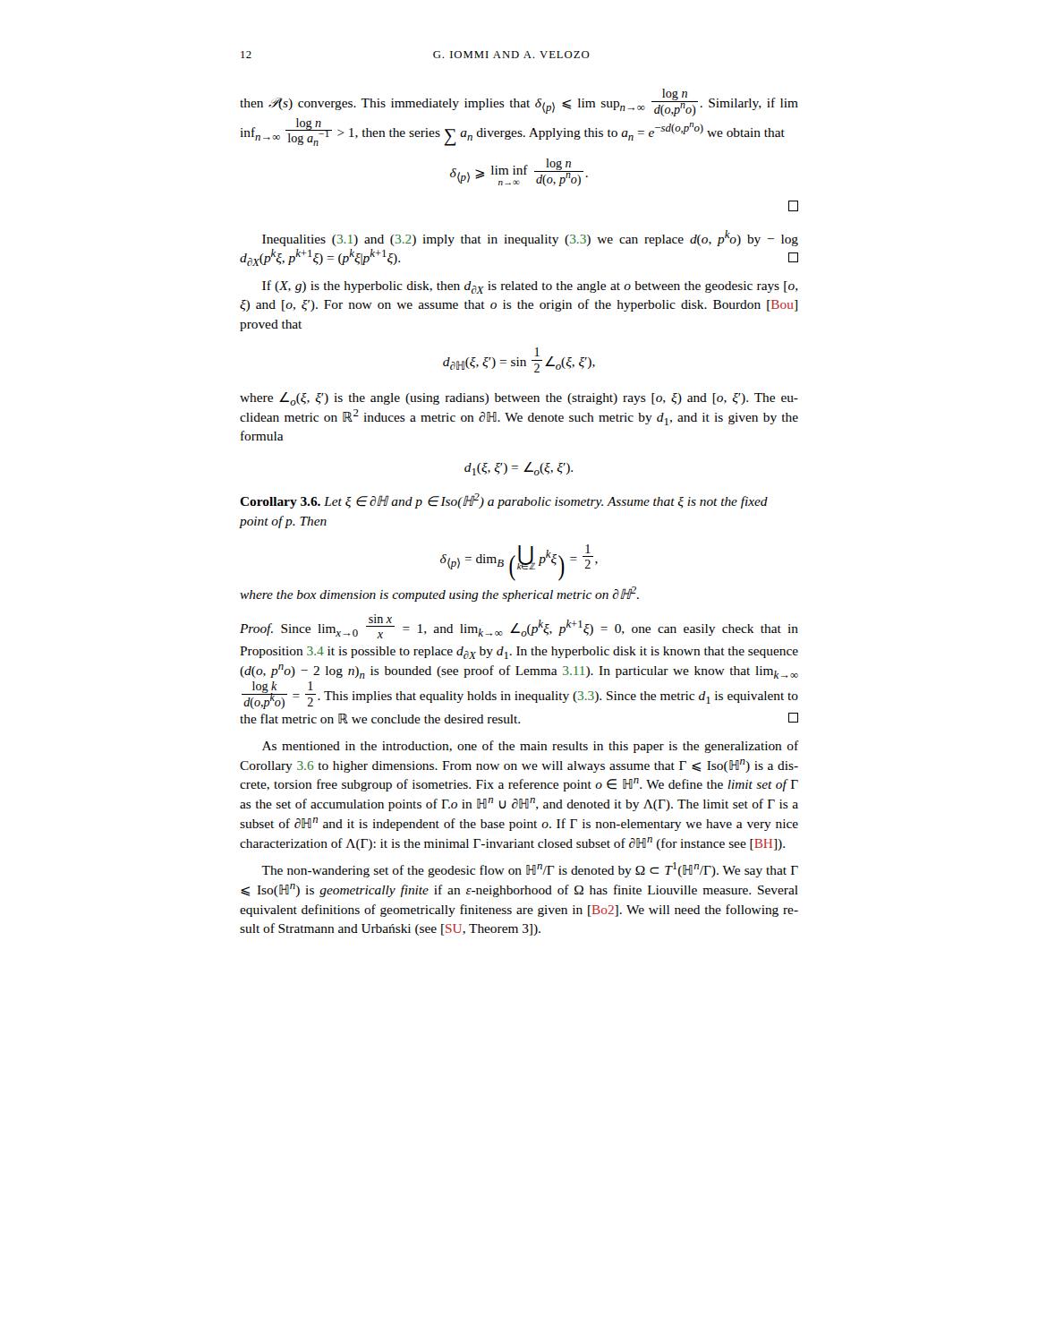12 G. Iommi and A. Velozo
then 𝒫(s) converges. This immediately implies that δ⟨p⟩ ⩽ lim supn→∞ log n d(o,pno). Similarly, if lim infn→∞ log n log an−1 > 1, then the series ∑ an diverges. Applying this to an = e−sd(o,pno) we obtain that
δ⟨p⟩ ⩾ lim inf n→∞ log n d(o, pno).
Inequalities (3.1) and (3.2) imply that in inequality (3.3) we can replace d(o, pko) by − log d∂X(pkξ, pk+1ξ) = (pkξ|pk+1ξ).
If (X, g) is the hyperbolic disk, then d∂X is related to the angle at o between the geodesic rays [o, ξ) and [o, ξ′). For now on we assume that o is the origin of the hyperbolic disk. Bourdon [Bou] proved that
d∂ℍ(ξ, ξ′) = sin 12∠o(ξ, ξ′),
where ∠o(ξ, ξ′) is the angle (using radians) between the (straight) rays [o, ξ) and [o, ξ′). The euclidean metric on ℝ2 induces a metric on ∂ℍ. We denote such metric by d1, and it is given by the formula
d1(ξ, ξ′) = ∠o(ξ, ξ′).
Corollary 3.6. Let ξ ∈ ∂ℍ and p ∈ Iso(ℍ2) a parabolic isometry. Assume that ξ is not the fixed point of p. Then
δ⟨p⟩ = dimB (⋃k∈ℤ pkξ) = 12,
where the box dimension is computed using the spherical metric on ∂ℍ2.
Proof. Since limx→0 sin x x = 1, and limk→∞ ∠o(pkξ, pk+1ξ) = 0, one can easily check that in Proposition 3.4 it is possible to replace d∂X by d1. In the hyperbolic disk it is known that the sequence (d(o, pno) − 2 log n)n is bounded (see proof of Lemma 3.11). In particular we know that limk→∞ log k d(o,pko) = 12. This implies that equality holds in inequality (3.3). Since the metric d1 is equivalent to the flat metric on ℝ we conclude the desired result.
As mentioned in the introduction, one of the main results in this paper is the generalization of Corollary 3.6 to higher dimensions. From now on we will always assume that Γ ⩽ Iso(ℍn) is a discrete, torsion free subgroup of isometries. Fix a reference point o ∈ ℍn. We define the limit set of Γ as the set of accumulation points of Γ.o in ℍn ∪ ∂ℍn, and denoted it by Λ(Γ). The limit set of Γ is a subset of ∂ℍn and it is independent of the base point o. If Γ is non-elementary we have a very nice characterization of Λ(Γ): it is the minimal Γ-invariant closed subset of ∂ℍn (for instance see [BH]).
The non-wandering set of the geodesic flow on ℍn/Γ is denoted by Ω ⊂ T1(ℍn/Γ). We say that Γ ⩽ Iso(ℍn) is geometrically finite if an ε-neighborhood of Ω has finite Liouville measure. Several equivalent definitions of geometrically finiteness are given in [Bo2]. We will need the following result of Stratmann and Urbański (see [SU, Theorem 3]).